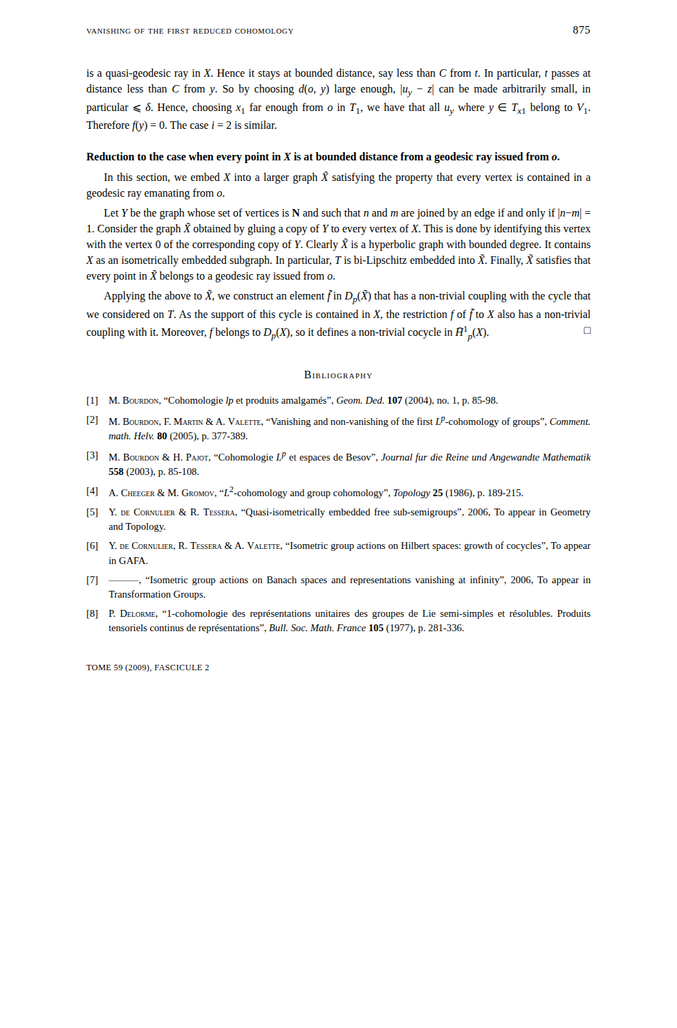vanishing of the first reduced cohomology 875
is a quasi-geodesic ray in X. Hence it stays at bounded distance, say less than C from t. In particular, t passes at distance less than C from y. So by choosing d(o, y) large enough, |uy − z| can be made arbitrarily small, in particular ⩽ δ. Hence, choosing x1 far enough from o in T1, we have that all uy where y ∈ Tx1 belong to V1. Therefore f(y) = 0. The case i = 2 is similar.
Reduction to the case when every point in X is at bounded distance from a geodesic ray issued from o.
In this section, we embed X into a larger graph X̃ satisfying the property that every vertex is contained in a geodesic ray emanating from o.
Let Y be the graph whose set of vertices is N and such that n and m are joined by an edge if and only if |n−m| = 1. Consider the graph X̃ obtained by gluing a copy of Y to every vertex of X. This is done by identifying this vertex with the vertex 0 of the corresponding copy of Y. Clearly X̃ is a hyperbolic graph with bounded degree. It contains X as an isometrically embedded subgraph. In particular, T is bi-Lipschitz embedded into X̃. Finally, X̃ satisfies that every point in X̃ belongs to a geodesic ray issued from o.
Applying the above to X̃, we construct an element f̃ in Dp(X̃) that has a non-trivial coupling with the cycle that we considered on T. As the support of this cycle is contained in X, the restriction f of f̃ to X also has a non-trivial coupling with it. Moreover, f belongs to Dp(X), so it defines a non-trivial cocycle in H̄1p(X). □
Bibliography
[1] M. Bourdon, “Cohomologie lp et produits amalgamés”, Geom. Ded. 107 (2004), no. 1, p. 85-98.
[2] M. Bourdon, F. Martin & A. Valette, “Vanishing and non-vanishing of the first Lp-cohomology of groups”, Comment. math. Helv. 80 (2005), p. 377-389.
[3] M. Bourdon & H. Pajot, “Cohomologie Lp et espaces de Besov”, Journal fur die Reine und Angewandte Mathematik 558 (2003), p. 85-108.
[4] A. Cheeger & M. Gromov, “L2-cohomology and group cohomology”, Topology 25 (1986), p. 189-215.
[5] Y. de Cornulier & R. Tessera, “Quasi-isometrically embedded free sub-semigroups”, 2006, To appear in Geometry and Topology.
[6] Y. de Cornulier, R. Tessera & A. Valette, “Isometric group actions on Hilbert spaces: growth of cocycles”, To appear in GAFA.
[7] ———, “Isometric group actions on Banach spaces and representations vanishing at infinity”, 2006, To appear in Transformation Groups.
[8] P. Delorme, “1-cohomologie des représentations unitaires des groupes de Lie semi-simples et résolubles. Produits tensoriels continus de représentations”, Bull. Soc. Math. France 105 (1977), p. 281-336.
TOME 59 (2009), FASCICULE 2